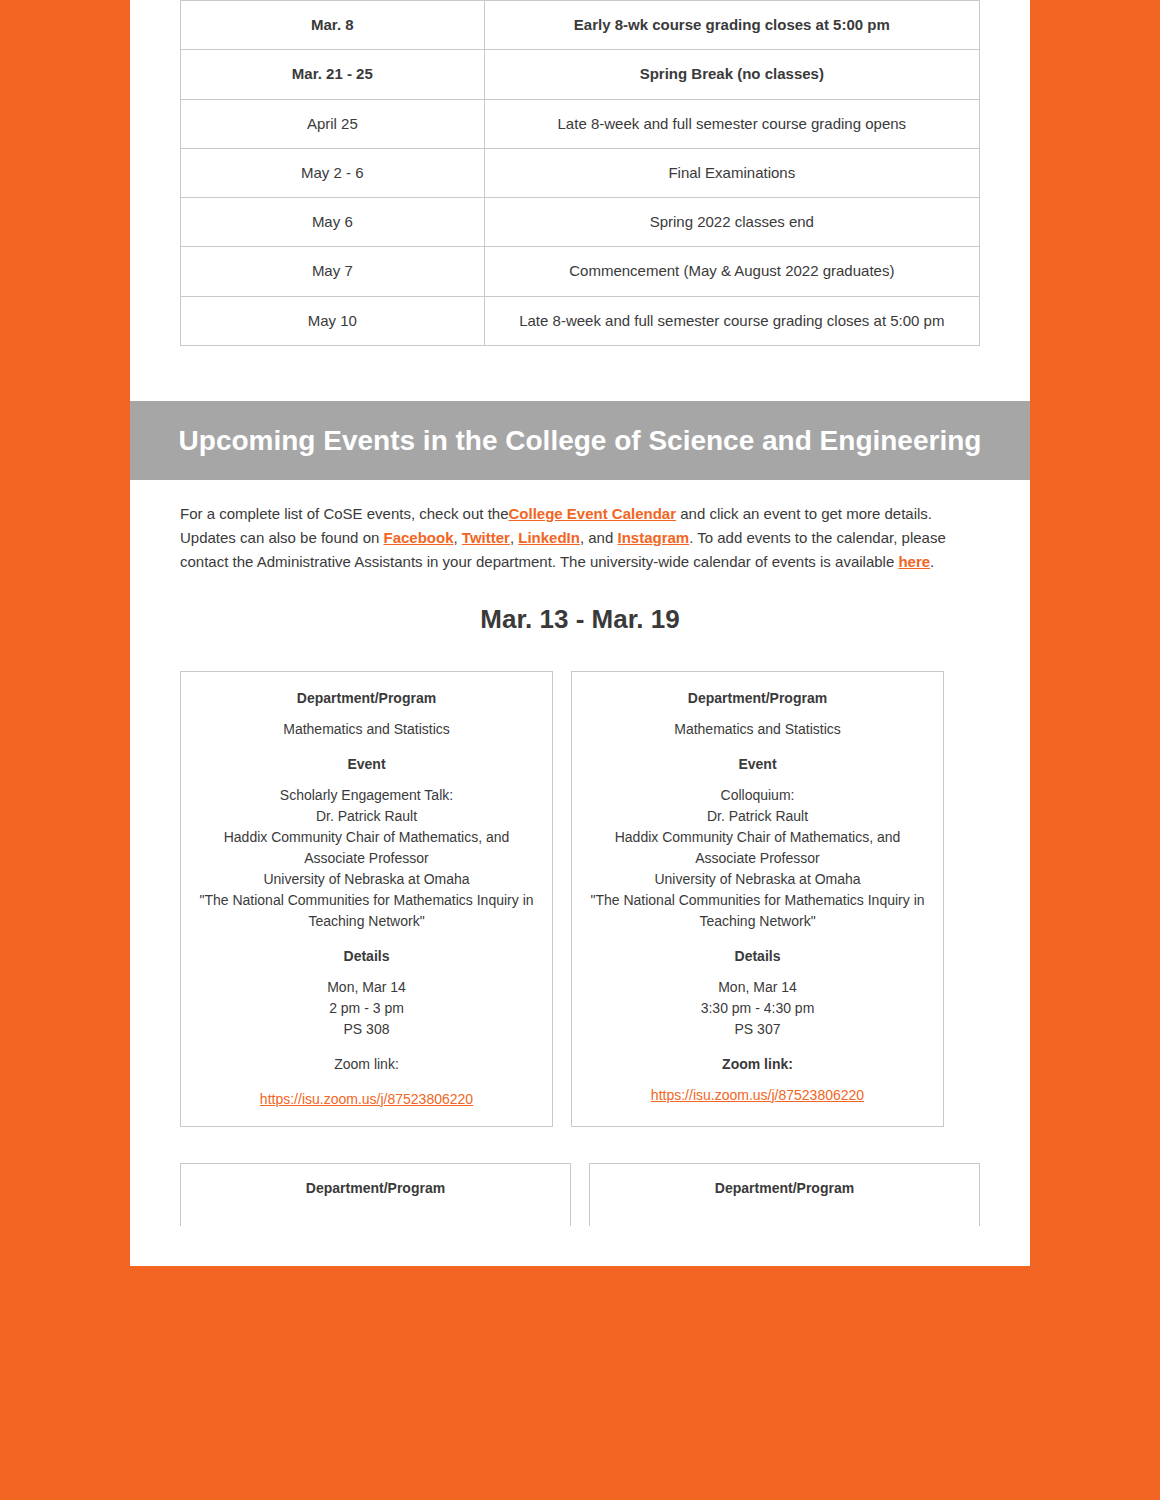| Mar. 8 | Early 8-wk course grading closes at 5:00 pm |
| Mar. 21 - 25 | Spring Break (no classes) |
| April 25 | Late 8-week and full semester course grading opens |
| May 2 - 6 | Final Examinations |
| May 6 | Spring 2022 classes end |
| May 7 | Commencement (May & August 2022 graduates) |
| May 10 | Late 8-week and full semester course grading closes at 5:00 pm |
Upcoming Events in the College of Science and Engineering
For a complete list of CoSE events, check out theCollege Event Calendar and click an event to get more details. Updates can also be found on Facebook, Twitter, LinkedIn, and Instagram. To add events to the calendar, please contact the Administrative Assistants in your department. The university-wide calendar of events is available here.
Mar. 13 - Mar. 19
| Department/Program Mathematics and Statistics Event Scholarly Engagement Talk: Dr. Patrick Rault Haddix Community Chair of Mathematics, and Associate Professor University of Nebraska at Omaha "The National Communities for Mathematics Inquiry in Teaching Network" Details Mon, Mar 14 2 pm - 3 pm PS 308 Zoom link: https://isu.zoom.us/j/87523806220 | Department/Program Mathematics and Statistics Event Colloquium: Dr. Patrick Rault Haddix Community Chair of Mathematics, and Associate Professor University of Nebraska at Omaha "The National Communities for Mathematics Inquiry in Teaching Network" Details Mon, Mar 14 3:30 pm - 4:30 pm PS 307 Zoom link: https://isu.zoom.us/j/87523806220 |
Department/Program
Department/Program